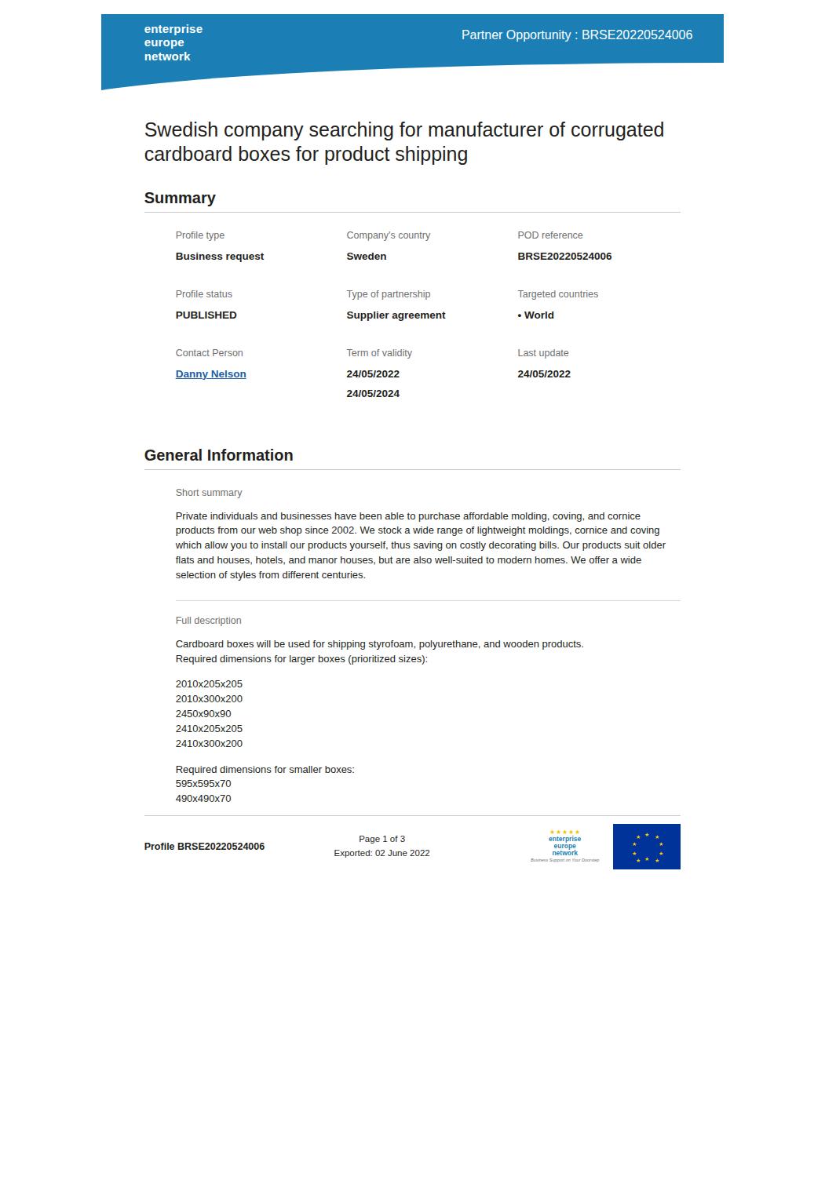enterprise europe network
Partner Opportunity : BRSE20220524006
Swedish company searching for manufacturer of corrugated
cardboard boxes for product shipping
Summary
Profile type
Business request
Company's country
Sweden
POD reference
BRSE20220524006
Profile status
PUBLISHED
Type of partnership
Supplier agreement
Targeted countries
World
Contact Person
Danny Nelson
Term of validity
24/05/2022 24/05/2024
Last update
24/05/2022
General Information
Short summary
Private individuals and businesses have been able to purchase affordable molding, coving, and cornice products from our web shop since 2002. We stock a wide range of lightweight moldings, cornice and coving which allow you to install our products yourself, thus saving on costly decorating bills. Our products suit older flats and houses, hotels, and manor houses, but are also well-suited to modern homes. We offer a wide selection of styles from different centuries.
Full description
Cardboard boxes will be used for shipping styrofoam, polyurethane, and wooden products.
Required dimensions for larger boxes (prioritized sizes):
2010x205x205
2010x300x200
2450x90x90
2410x205x205
2410x300x200
Required dimensions for smaller boxes:
595x595x70
490x490x70
Profile BRSE20220524006
Page 1 of 3
Exported: 02 June 2022
★★★★★
enterprise
europe
network
Business Support on Your Doorstep
★ ★ ★ ★ ★ ★ ★ ★ ★ ★